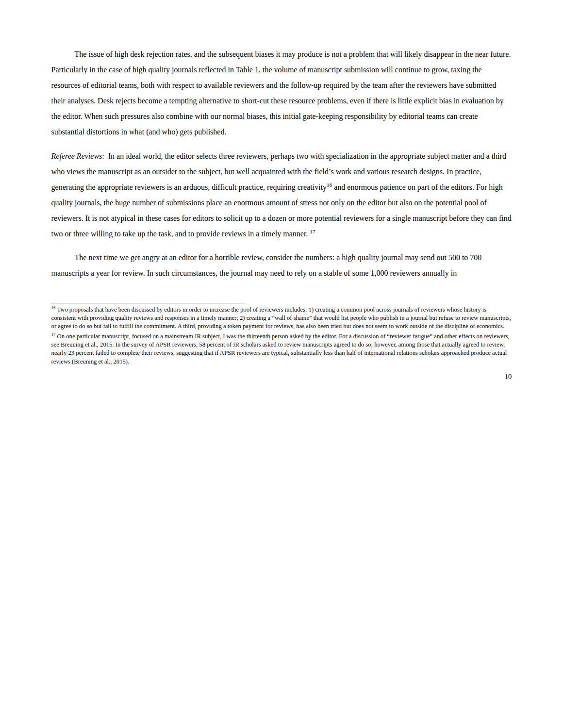The issue of high desk rejection rates, and the subsequent biases it may produce is not a problem that will likely disappear in the near future. Particularly in the case of high quality journals reflected in Table 1, the volume of manuscript submission will continue to grow, taxing the resources of editorial teams, both with respect to available reviewers and the follow-up required by the team after the reviewers have submitted their analyses. Desk rejects become a tempting alternative to short-cut these resource problems, even if there is little explicit bias in evaluation by the editor. When such pressures also combine with our normal biases, this initial gate-keeping responsibility by editorial teams can create substantial distortions in what (and who) gets published.
Referee Reviews: In an ideal world, the editor selects three reviewers, perhaps two with specialization in the appropriate subject matter and a third who views the manuscript as an outsider to the subject, but well acquainted with the field’s work and various research designs. In practice, generating the appropriate reviewers is an arduous, difficult practice, requiring creativity16 and enormous patience on part of the editors. For high quality journals, the huge number of submissions place an enormous amount of stress not only on the editor but also on the potential pool of reviewers. It is not atypical in these cases for editors to solicit up to a dozen or more potential reviewers for a single manuscript before they can find two or three willing to take up the task, and to provide reviews in a timely manner. 17
The next time we get angry at an editor for a horrible review, consider the numbers: a high quality journal may send out 500 to 700 manuscripts a year for review. In such circumstances, the journal may need to rely on a stable of some 1,000 reviewers annually in
16 Two proposals that have been discussed by editors in order to increase the pool of reviewers includes: 1) creating a common pool across journals of reviewers whose history is consistent with providing quality reviews and responses in a timely manner; 2) creating a “wall of shame” that would list people who publish in a journal but refuse to review manuscripts, or agree to do so but fail to fulfill the commitment. A third, providing a token payment for reviews, has also been tried but does not seem to work outside of the discipline of economics.
17 On one particular manuscript, focused on a mainstream IR subject, I was the thirteenth person asked by the editor. For a discussion of “reviewer fatigue” and other effects on reviewers, see Breuning et al., 2015. In the survey of APSR reviewers, 58 percent of IR scholars asked to review manuscripts agreed to do so; however, among those that actually agreed to review, nearly 23 percent failed to complete their reviews, suggesting that if APSR reviewers are typical, substantially less than half of international relations scholars approached produce actual reviews (Breuning et al., 2015).
10